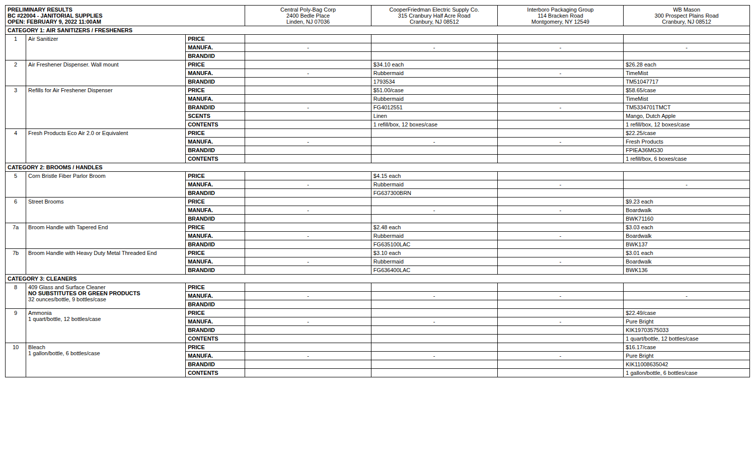| PRELIMINARY RESULTS BC #22004 - JANITORIAL SUPPLIES OPEN: FEBRUARY 9, 2022 11:00AM | Central Poly-Bag Corp 2400 Bedle Place Linden, NJ 07036 | CooperFriedman Electric Supply Co. 315 Cranbury Half Acre Road Cranbury, NJ 08512 | Interboro Packaging Group 114 Bracken Road Montgomery, NY 12549 | WB Mason 300 Prospect Plains Road Cranbury, NJ 08512 |
| --- | --- | --- | --- | --- |
| CATEGORY 1: AIR SANITIZERS / FRESHENERS |
| 1 | Air Sanitizer | PRICE | | | | |
| MANUFA. | - | - | - | - |
| BRAND/ID | | | | |
| 2 | Air Freshener Dispenser. Wall mount | PRICE | | $34.10 each | | $26.28 each |
| MANUFA. | - | Rubbermaid | - | TimeMist |
| BRAND/ID | | 1793534 | | TM51047717 |
| 3 | Refills for Air Freshener Dispenser | PRICE | | $51.00/case | | $58.65/case |
| MANUFA. | | Rubbermaid | | TimeMist |
| BRAND/ID | - | FG4012551 | - | TM5334701TMCT |
| SCENTS | | Linen | | Mango, Dutch Apple |
| CONTENTS | | 1 refill/box, 12 boxes/case | | 1 refill/box, 12 boxes/case |
| 4 | Fresh Products Eco Air 2.0 or Equivalent | PRICE | | | | $22.25/case |
| MANUFA. | - | - | - | Fresh Products |
| BRAND/ID | | | | FPIEA36MG30 |
| CONTENTS | | | | 1 refill/box, 6 boxes/case |
| CATEGORY 2: BROOMS / HANDLES |
| 5 | Corn Bristle Fiber Parlor Broom | PRICE | | $4.15 each | | |
| MANUFA. | - | Rubbermaid | - | - |
| BRAND/ID | | FG637300BRN | | |
| 6 | Street Brooms | PRICE | | | | $9.23 each |
| MANUFA. | - | - | - | Boardwalk |
| BRAND/ID | | | | BWK71160 |
| 7a | Broom Handle with Tapered End | PRICE | | $2.48 each | | $3.03 each |
| MANUFA. | - | Rubbermaid | - | Boardwalk |
| BRAND/ID | | FG635100LAC | | BWK137 |
| 7b | Broom Handle with Heavy Duty Metal Threaded End | PRICE | | $3.10 each | | $3.01 each |
| MANUFA. | - | Rubbermaid | - | Boardwalk |
| BRAND/ID | | FG636400LAC | | BWK136 |
| CATEGORY 3: CLEANERS |
| 8 | 409 Glass and Surface Cleaner NO SUBSTITUTES OR GREEN PRODUCTS 32 ounces/bottle, 9 bottles/case | PRICE | | | | |
| MANUFA. | - | - | - | - |
| BRAND/ID | | | | |
| 9 | Ammonia 1 quart/bottle, 12 bottles/case | PRICE | | | | $22.49/case |
| MANUFA. | - | - | - | Pure Bright |
| BRAND/ID | | | | KIK19703575033 |
| CONTENTS | | | | 1 quart/bottle, 12 bottles/case |
| 10 | Bleach 1 gallon/bottle, 6 bottles/case | PRICE | | | | $16.17/case |
| MANUFA. | - | - | - | Pure Bright |
| BRAND/ID | | | | KIK11008635042 |
| CONTENTS | | | | 1 gallon/bottle, 6 bottles/case |